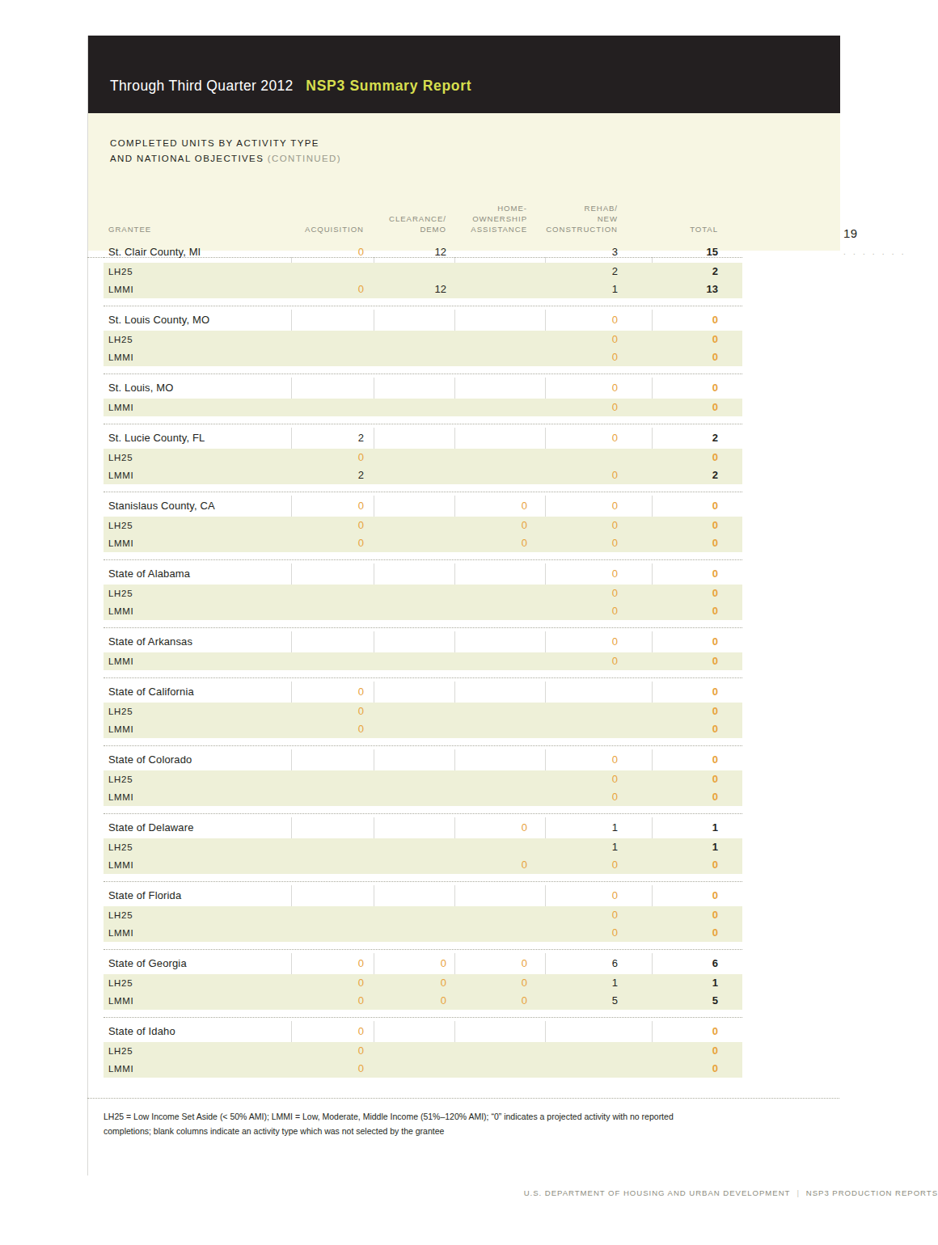Through Third Quarter 2012 NSP3 Summary Report
Completed Units by Activity Type
and National Objectives (continued)
19
. . . . . . . . . . . .
| Grantee | Acquisition | Clearance/ Demo | Home- ownership Assistance | Rehab/ New Construction | Total |
| --- | --- | --- | --- | --- | --- |
| St. Clair County, MI | 0 | 12 | | 3 | 15 |
| LH25 | | | | 2 | 2 |
| LMMI | 0 | 12 | | 1 | 13 |
| St. Louis County, MO | | | | 0 | 0 |
| LH25 | | | | 0 | 0 |
| LMMI | | | | 0 | 0 |
| St. Louis, MO | | | | 0 | 0 |
| LMMI | | | | 0 | 0 |
| St. Lucie County, FL | 2 | | | 0 | 2 |
| LH25 | 0 | | | | 0 |
| LMMI | 2 | | | 0 | 2 |
| Stanislaus County, CA | 0 | | 0 | 0 | 0 |
| LH25 | 0 | | 0 | 0 | 0 |
| LMMI | 0 | | 0 | 0 | 0 |
| State of Alabama | | | | 0 | 0 |
| LH25 | | | | 0 | 0 |
| LMMI | | | | 0 | 0 |
| State of Arkansas | | | | 0 | 0 |
| LMMI | | | | 0 | 0 |
| State of California | 0 | | | | 0 |
| LH25 | 0 | | | | 0 |
| LMMI | 0 | | | | 0 |
| State of Colorado | | | | 0 | 0 |
| LH25 | | | | 0 | 0 |
| LMMI | | | | 0 | 0 |
| State of Delaware | | | 0 | 1 | 1 |
| LH25 | | | | 1 | 1 |
| LMMI | | | 0 | 0 | 0 |
| State of Florida | | | | 0 | 0 |
| LH25 | | | | 0 | 0 |
| LMMI | | | | 0 | 0 |
| State of Georgia | 0 | 0 | 0 | 6 | 6 |
| LH25 | 0 | 0 | 0 | 1 | 1 |
| LMMI | 0 | 0 | 0 | 5 | 5 |
| State of Idaho | 0 | | | | 0 |
| LH25 | 0 | | | | 0 |
| LMMI | 0 | | | | 0 |
LH25 = Low Income Set Aside (< 50% AMI); LMMI = Low, Moderate, Middle Income (51%–120% AMI); “0” indicates a projected activity with no reported completions; blank columns indicate an activity type which was not selected by the grantee
U.S. Department of Housing and Urban Development|NSP3 Production Reports